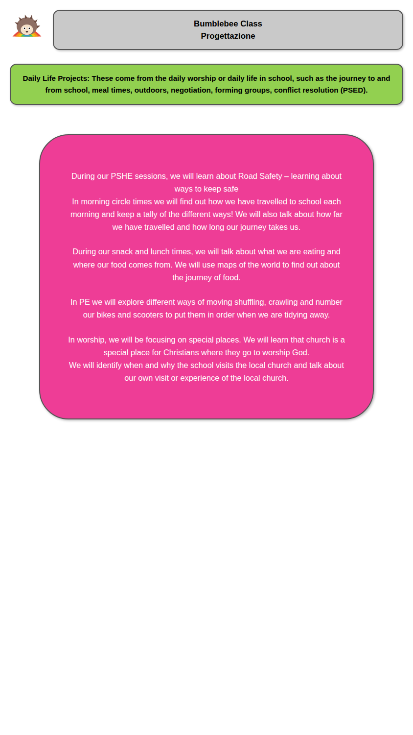Bumblebee Class
Progettazione
Daily Life Projects: These come from the daily worship or daily life in school, such as the journey to and from school, meal times, outdoors, negotiation, forming groups, conflict resolution (PSED).
During our PSHE sessions, we will learn about Road Safety – learning about ways to keep safe
In morning circle times we will find out how we have travelled to school each morning and keep a tally of the different ways! We will also talk about how far we have travelled and how long our journey takes us.
During our snack and lunch times, we will talk about what we are eating and where our food comes from. We will use maps of the world to find out about the journey of food.
In PE we will explore different ways of moving shuffling, crawling and number our bikes and scooters to put them in order when we are tidying away.
In worship, we will be focusing on special places. We will learn that church is a special place for Christians where they go to worship God.
We will identify when and why the school visits the local church and talk about our own visit or experience of the local church.